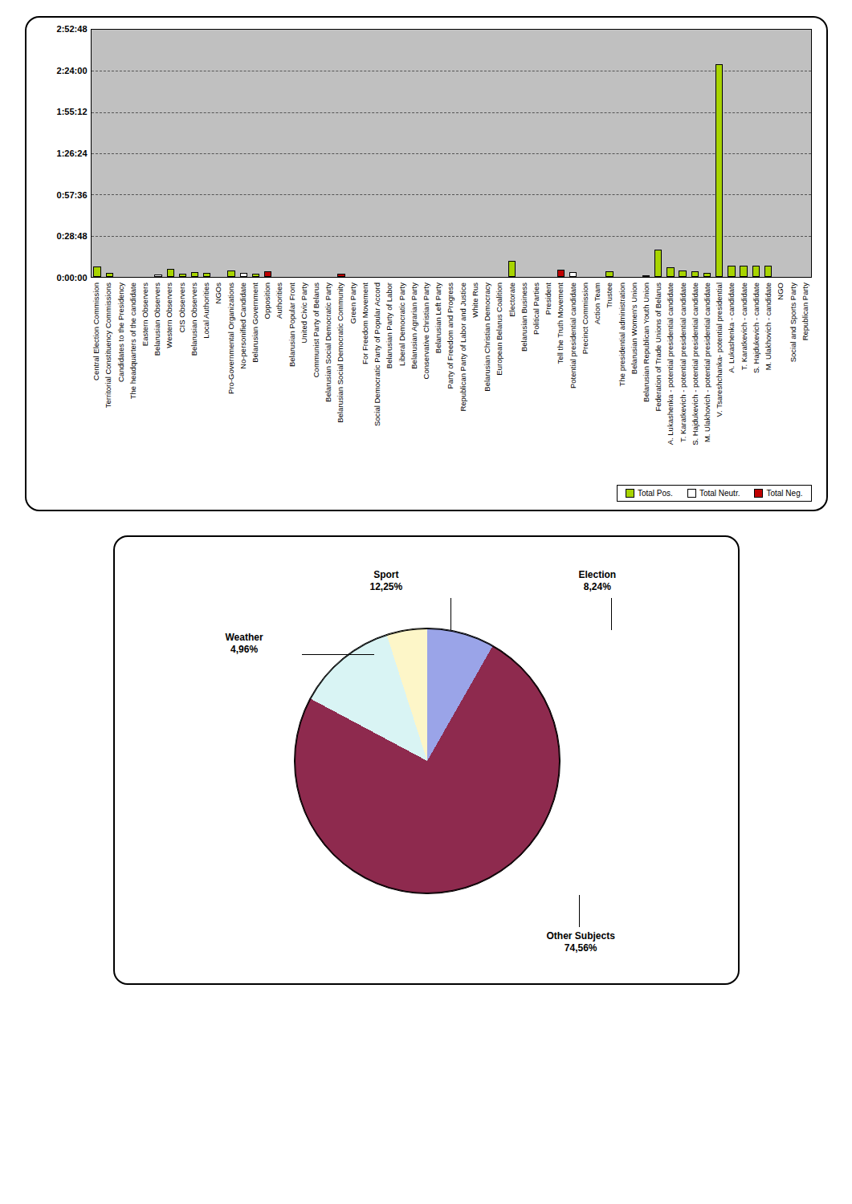2:52:48
2:24:00
1:55:12
1:26:24
0:57:36
0:28:48
0:00:00
Central Election Commission
Territorial Constituency Commissions
Candidates to the Presidency
The headquarters of the candidate
Eastern Observers
Belarusian Observers
Western Observers
CIS Observers
Belarusian Observers
Local Authorities
NGOs
Pro-Governmental Organizations
No-personified Candidate
Belarusian Government
Opposition
Authorities
Belarusian Popular Front
United Civic Party
Communist Party of Belarus
Belarusian Social Democratic Party
Belarusian Social Democratic Community
Green Party
For Freedom Movement
Social Democratic Party of Popular Accord
Belarusian Party of Labor
Liberal Democratic Party
Belarusian Agrarian Party
Conservative Christian Party
Belarusian Left Party
Party of Freedom and Progress
Republican Party of Labor and Justice
White Rus
Belarusian Christian Democracy
European Belarus Coalition
Electorate
Belarusian Business
Political Parties
President
Tell the Truth Movement
Potential presidential candidate
Precinct Commission
Action Team
Trustee
The presidential administration
Belarusian Women's Union
Belarusian Republican Youth Union
Federation of Trade Unions of Belarus
A. Lukashenka - potential presidential candidate
T. Karatkevich - potential presidential candidate
S. Hajdukevich - potential presidential candidate
M. Ulakhovich - potential presidential candidate
V. Tsareshchanka- potential presidential
A. Lukashenka - candidate
T. Karatkevich - candidate
S. Hajdukevich - candidate
M. Ulakhovich - candidate
NGO
Social and Sports Party
Republican Party
Total Pos.
Total Neutr.
Total Neg.
Election
8,24%
Sport
12,25%
Weather
4,96%
Other Subjects
74,56%